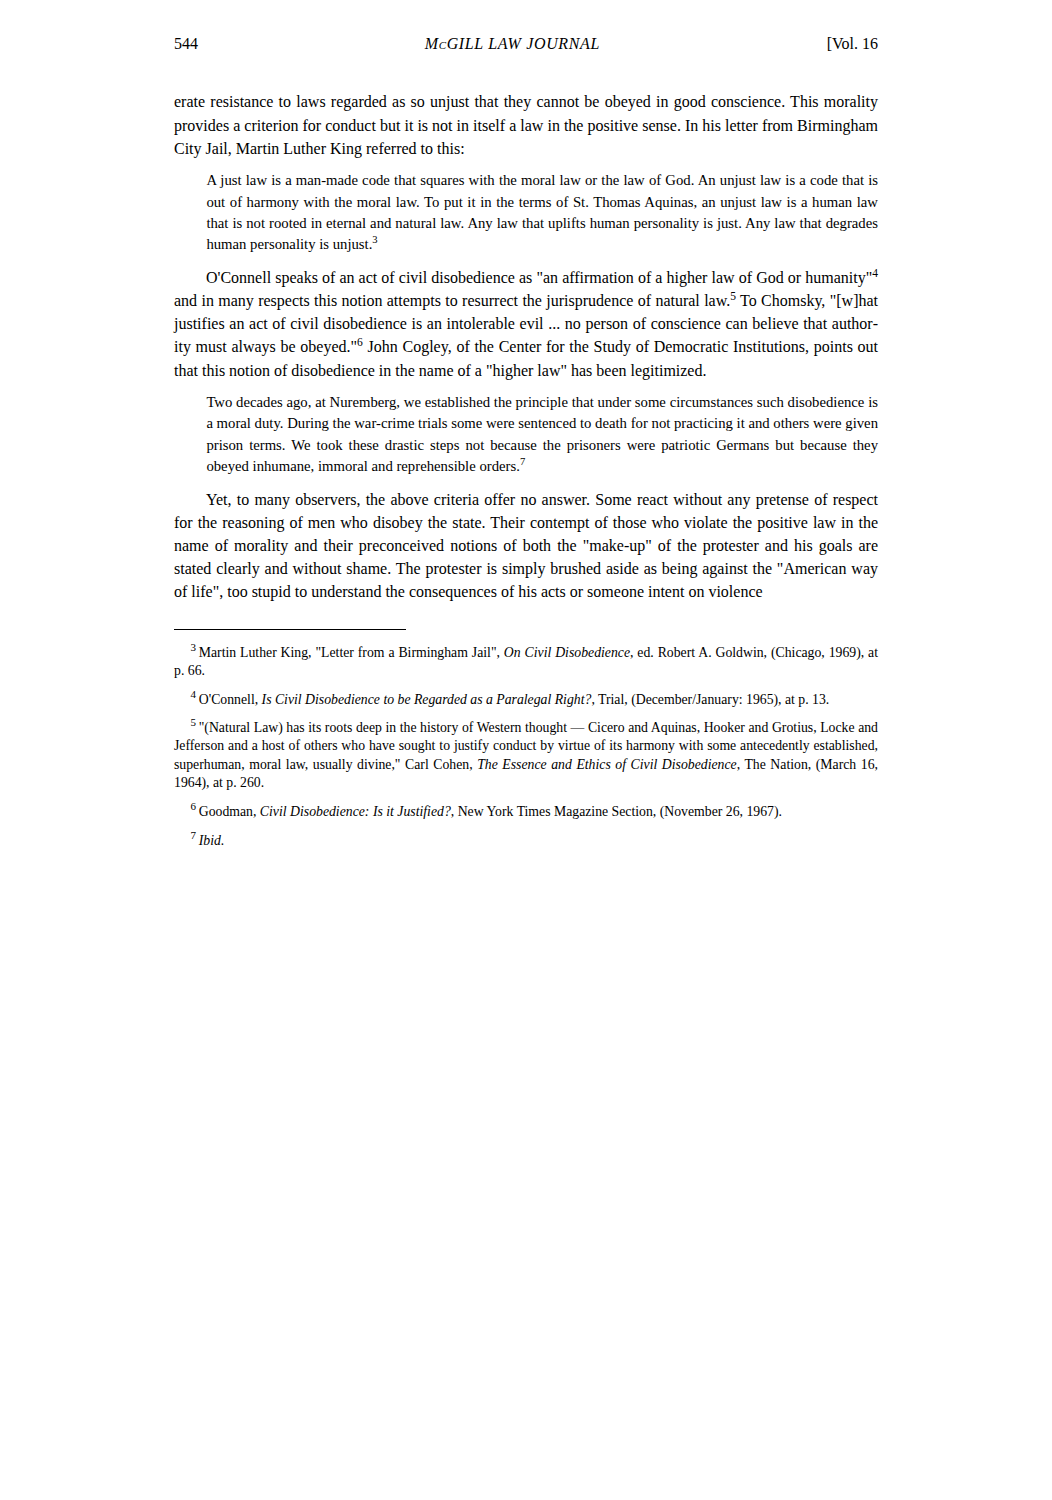544 McGILL LAW JOURNAL [Vol. 16
erate resistance to laws regarded as so unjust that they cannot be obeyed in good conscience. This morality provides a criterion for conduct but it is not in itself a law in the positive sense. In his letter from Birmingham City Jail, Martin Luther King referred to this:
A just law is a man-made code that squares with the moral law or the law of God. An unjust law is a code that is out of harmony with the moral law. To put it in the terms of St. Thomas Aquinas, an unjust law is a human law that is not rooted in eternal and natural law. Any law that uplifts human personality is just. Any law that degrades human personality is unjust.3
O'Connell speaks of an act of civil disobedience as "an affirmation of a higher law of God or humanity"4 and in many respects this notion attempts to resurrect the jurisprudence of natural law.5 To Chomsky, "[w]hat justifies an act of civil disobedience is an intolerable evil ... no person of conscience can believe that authority must always be obeyed."6 John Cogley, of the Center for the Study of Democratic Institutions, points out that this notion of disobedience in the name of a "higher law" has been legitimized.
Two decades ago, at Nuremberg, we established the principle that under some circumstances such disobedience is a moral duty. During the war-crime trials some were sentenced to death for not practicing it and others were given prison terms. We took these drastic steps not because the prisoners were patriotic Germans but because they obeyed inhumane, immoral and reprehensible orders.7
Yet, to many observers, the above criteria offer no answer. Some react without any pretense of respect for the reasoning of men who disobey the state. Their contempt of those who violate the positive law in the name of morality and their preconceived notions of both the "make-up" of the protester and his goals are stated clearly and without shame. The protester is simply brushed aside as being against the "American way of life", too stupid to understand the consequences of his acts or someone intent on violence
3 Martin Luther King, "Letter from a Birmingham Jail", On Civil Disobedience, ed. Robert A. Goldwin, (Chicago, 1969), at p. 66.
4 O'Connell, Is Civil Disobedience to be Regarded as a Paralegal Right?, Trial, (December/January: 1965), at p. 13.
5"(Natural Law) has its roots deep in the history of Western thought — Cicero and Aquinas, Hooker and Grotius, Locke and Jefferson and a host of others who have sought to justify conduct by virtue of its harmony with some antecedently established, superhuman, moral law, usually divine," Carl Cohen, The Essence and Ethics of Civil Disobedience, The Nation, (March 16, 1964), at p. 260.
6 Goodman, Civil Disobedience: Is it Justified?, New York Times Magazine Section, (November 26, 1967).
7 Ibid.